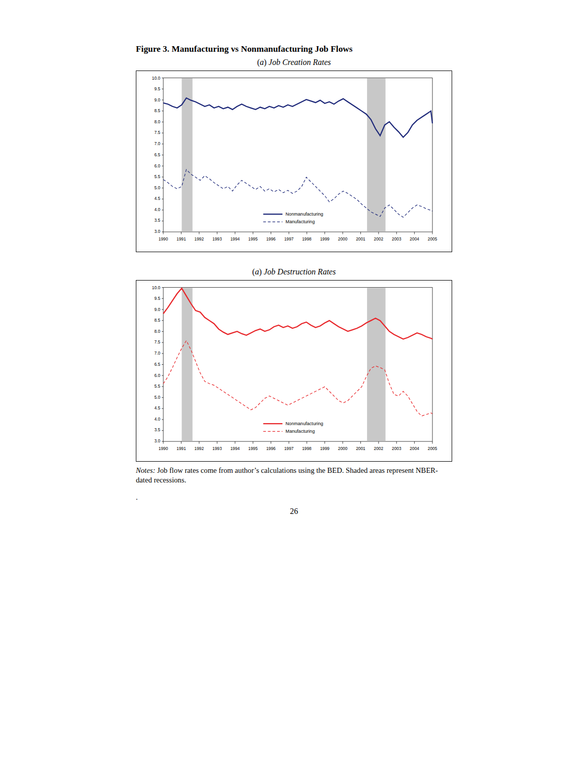Figure 3. Manufacturing vs Nonmanufacturing Job Flows
(a) Job Creation Rates
10.0 9.5 9.0 8.5 8.0 7.5 7.0 6.5 6.0 5.5 5.0 4.5 4.0 3.5 3.0 1990 1991 1992 1993 1994 1995 1996 1997 1998 1999 2000 2001 2002 2003 2004 2005 Nonmanufacturing Manufacturing
(a) Job Destruction Rates
10.0 9.5 9.0 8.5 8.0 7.5 7.0 6.5 6.0 5.5 5.0 4.5 4.0 3.5 3.0 1990 1991 1992 1993 1994 1995 1996 1997 1998 1999 2000 2001 2002 2003 2004 2005 Nonmanufacturing Manufacturing
Notes: Job flow rates come from author’s calculations using the BED. Shaded areas represent NBER-dated recessions.
.
26